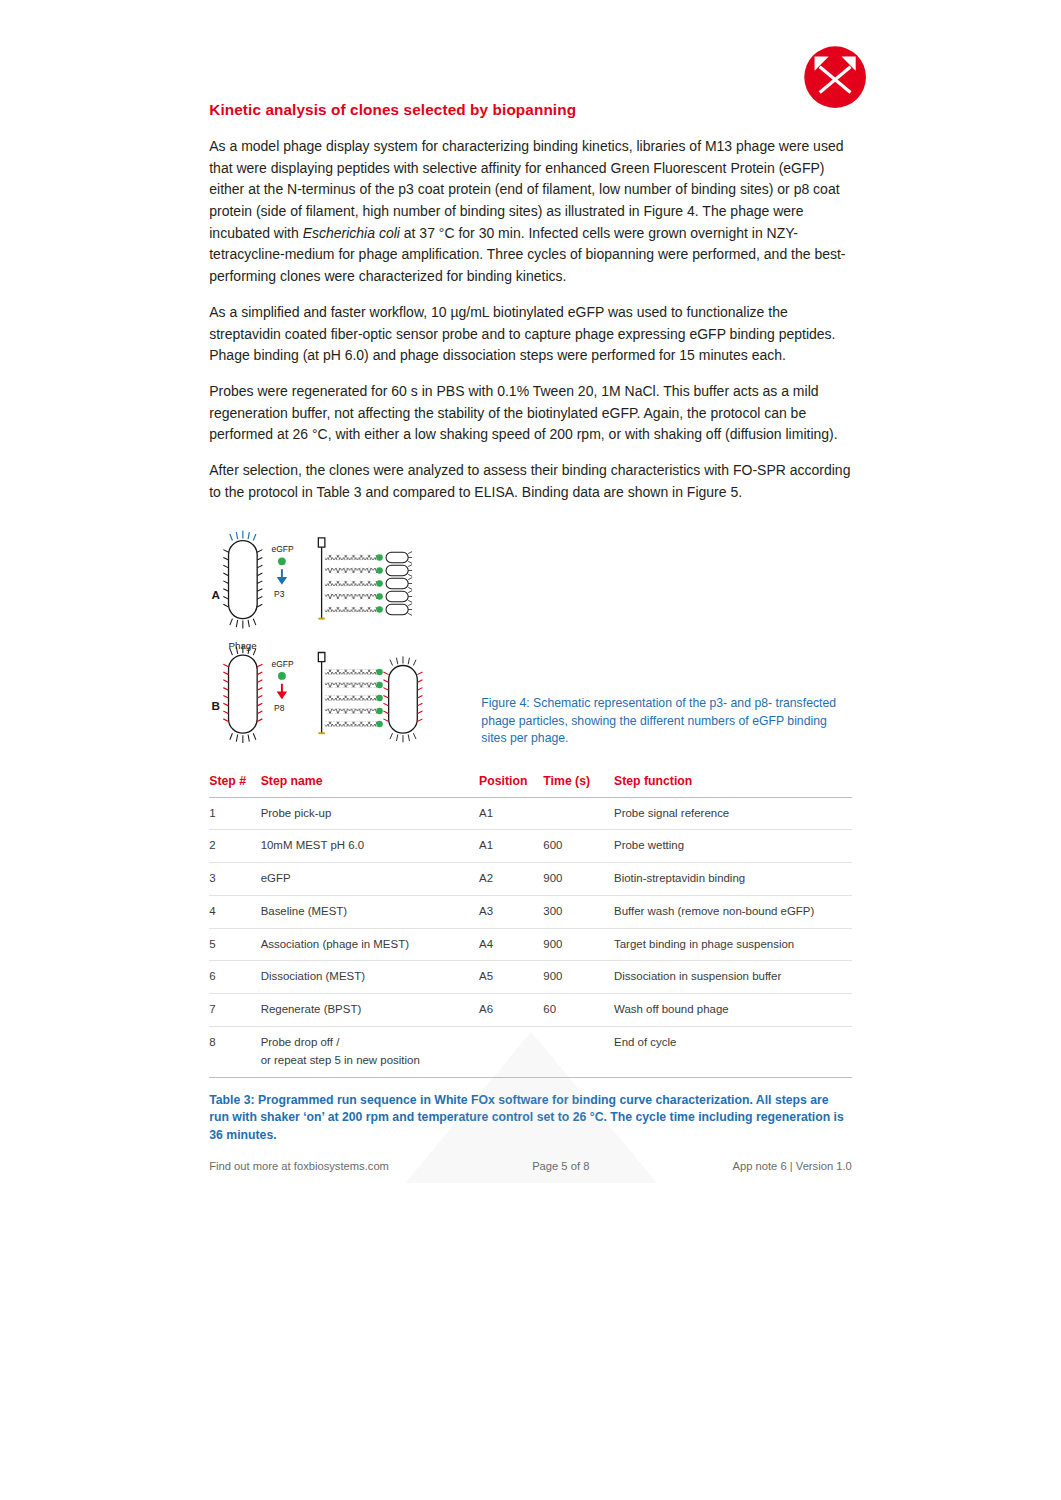Kinetic analysis of clones selected by biopanning
As a model phage display system for characterizing binding kinetics, libraries of M13 phage were used that were displaying peptides with selective affinity for enhanced Green Fluorescent Protein (eGFP) either at the N-terminus of the p3 coat protein (end of filament, low number of binding sites) or p8 coat protein (side of filament, high number of binding sites) as illustrated in Figure 4. The phage were incubated with Escherichia coli at 37 °C for 30 min. Infected cells were grown overnight in NZY-tetracycline-medium for phage amplification. Three cycles of biopanning were performed, and the best-performing clones were characterized for binding kinetics.
As a simplified and faster workflow, 10 µg/mL biotinylated eGFP was used to functionalize the streptavidin coated fiber-optic sensor probe and to capture phage expressing eGFP binding peptides. Phage binding (at pH 6.0) and phage dissociation steps were performed for 15 minutes each.
Probes were regenerated for 60 s in PBS with 0.1% Tween 20, 1M NaCl. This buffer acts as a mild regeneration buffer, not affecting the stability of the biotinylated eGFP. Again, the protocol can be performed at 26 °C, with either a low shaking speed of 200 rpm, or with shaking off (diffusion limiting).
After selection, the clones were analyzed to assess their binding characteristics with FO-SPR according to the protocol in Table 3 and compared to ELISA. Binding data are shown in Figure 5.
A eGFP P3 Phage B eGFP P8
Figure 4: Schematic representation of the p3- and p8- transfected phage particles, showing the different numbers of eGFP binding sites per phage.
| Step # | Step name | Position | Time (s) | Step function |
| --- | --- | --- | --- | --- |
| 1 | Probe pick-up | A1 | | Probe signal reference |
| 2 | 10mM MEST pH 6.0 | A1 | 600 | Probe wetting |
| 3 | eGFP | A2 | 900 | Biotin-streptavidin binding |
| 4 | Baseline (MEST) | A3 | 300 | Buffer wash (remove non-bound eGFP) |
| 5 | Association (phage in MEST) | A4 | 900 | Target binding in phage suspension |
| 6 | Dissociation (MEST) | A5 | 900 | Dissociation in suspension buffer |
| 7 | Regenerate (BPST) | A6 | 60 | Wash off bound phage |
| 8 | Probe drop off / or repeat step 5 in new position | | | End of cycle |
Table 3: Programmed run sequence in White FOx software for binding curve characterization. All steps are run with shaker ‘on’ at 200 rpm and temperature control set to 26 °C. The cycle time including regeneration is 36 minutes.
Find out more at foxbiosystems.com
Page 5 of 8
App note 6 | Version 1.0